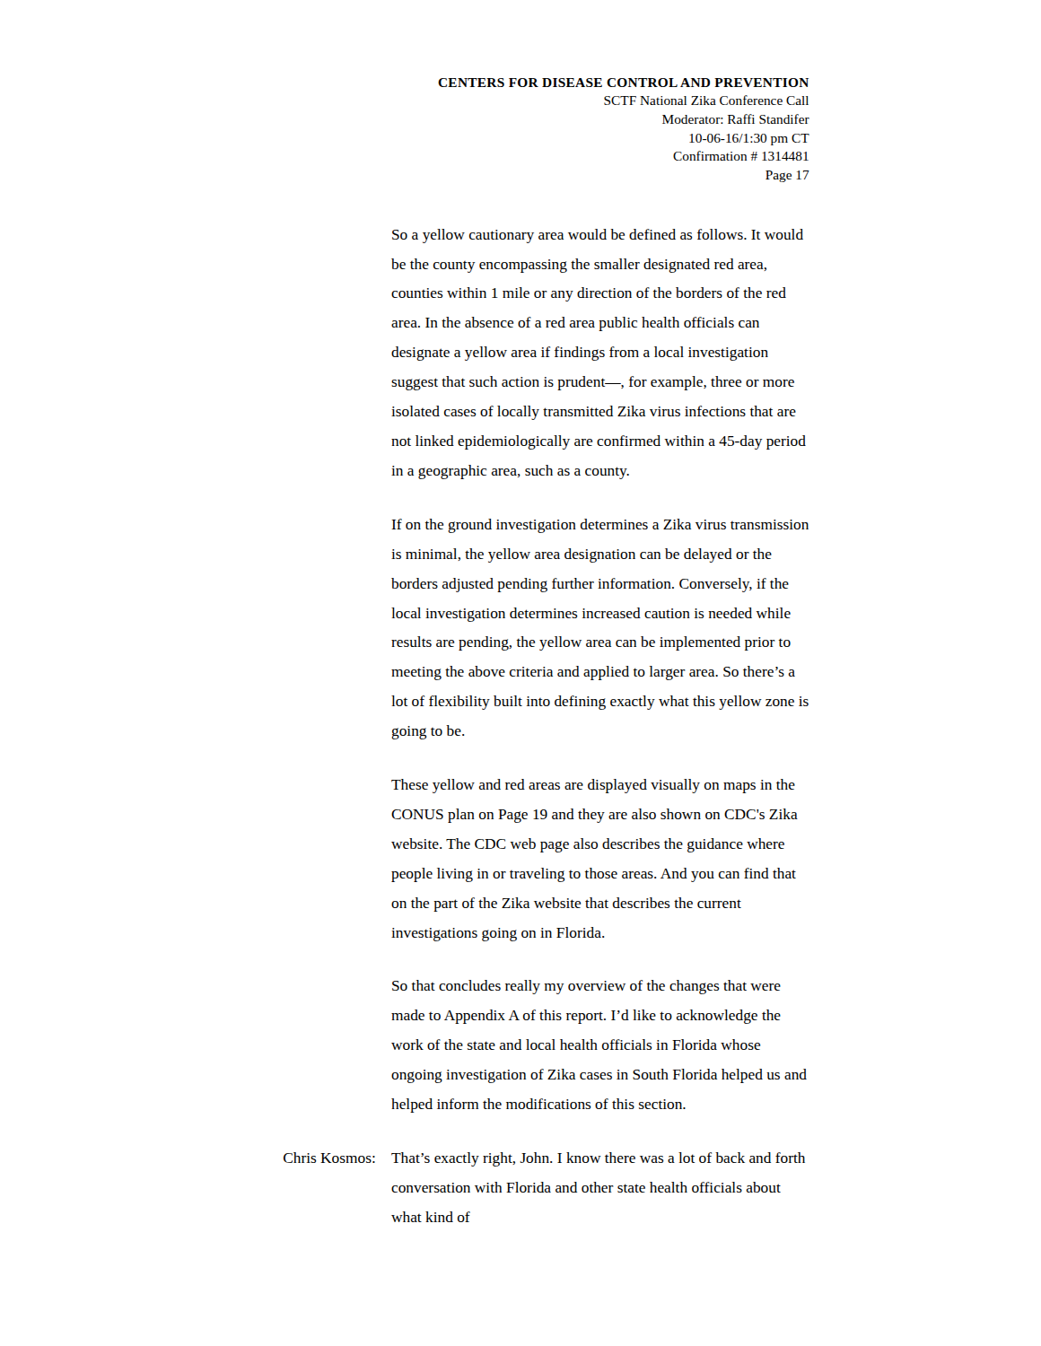CENTERS FOR DISEASE CONTROL AND PREVENTION
SCTF National Zika Conference Call
Moderator: Raffi Standifer
10-06-16/1:30 pm CT
Confirmation # 1314481
Page 17
So a yellow cautionary area would be defined as follows. It would be the county encompassing the smaller designated red area, counties within 1 mile or any direction of the borders of the red area. In the absence of a red area public health officials can designate a yellow area if findings from a local investigation suggest that such action is prudent—, for example, three or more isolated cases of locally transmitted Zika virus infections that are not linked epidemiologically are confirmed within a 45-day period in a geographic area, such as a county.
If on the ground investigation determines a Zika virus transmission is minimal, the yellow area designation can be delayed or the borders adjusted pending further information. Conversely, if the local investigation determines increased caution is needed while results are pending, the yellow area can be implemented prior to meeting the above criteria and applied to larger area. So there’s a lot of flexibility built into defining exactly what this yellow zone is going to be.
These yellow and red areas are displayed visually on maps in the CONUS plan on Page 19 and they are also shown on CDC's Zika website. The CDC web page also describes the guidance where people living in or traveling to those areas. And you can find that on the part of the Zika website that describes the current investigations going on in Florida.
So that concludes really my overview of the changes that were made to Appendix A of this report. I’d like to acknowledge the work of the state and local health officials in Florida whose ongoing investigation of Zika cases in South Florida helped us and helped inform the modifications of this section.
Chris Kosmos:
That’s exactly right, John. I know there was a lot of back and forth conversation with Florida and other state health officials about what kind of